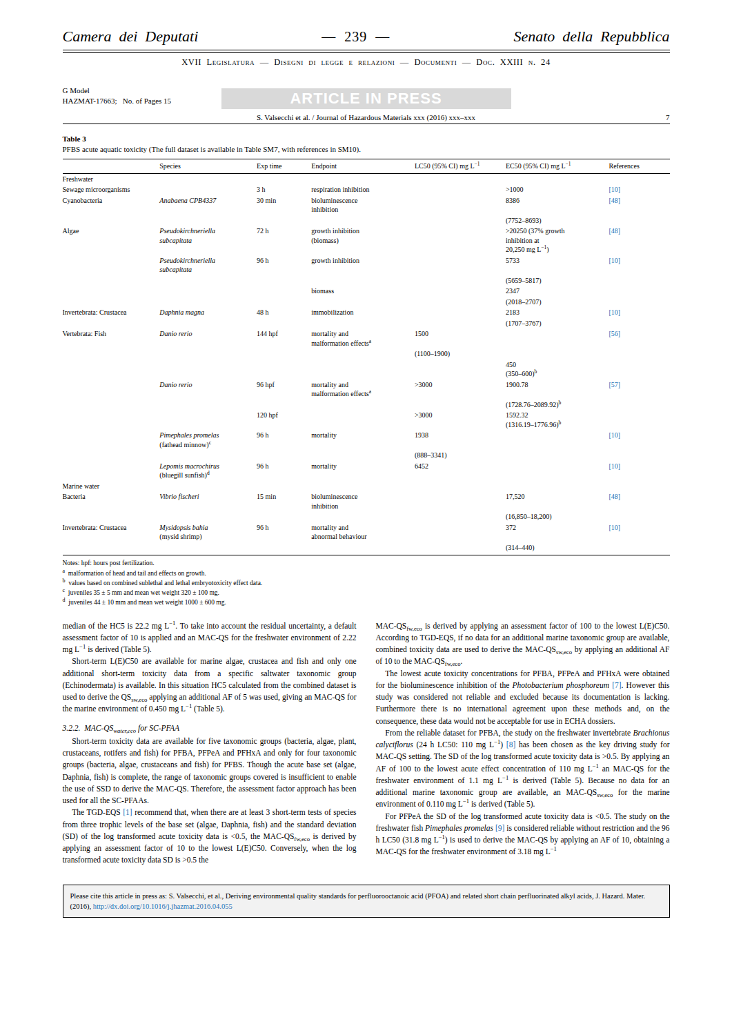Camera dei Deputati
— 239 —
Senato della Repubblica
XVII Legislatura — Disegni di legge e relazioni — Documenti — Doc. XXIII n. 24
G Model
HAZMAT-17663; No. of Pages 15
ARTICLE IN PRESS
S. Valsecchi et al. / Journal of Hazardous Materials xxx (2016) xxx–xxx 7
Table 3
PFBS acute aquatic toxicity (The full dataset is available in Table SM7, with references in SM10).
| | Species | Exp time | Endpoint | LC50 (95% CI) mg L −1 | EC50 (95% CI) mg L −1 | References |
| --- | --- | --- | --- | --- | --- | --- |
| Freshwater |
| Sewage microorganisms | | 3 h | respiration inhibition | | >1000 | [10] |
| Cyanobacteria | Anabaena CPB4337 | 30 min | bioluminescence inhibition | | 8386 | [48] |
| | | | | | (7752–8693) | |
| Algae | Pseudokirchneriella subcapitata | 72 h | growth inhibition (biomass) | | >20250 (37% growth inhibition at 20,250 mg L −1 ) | [48] |
| | Pseudokirchneriella subcapitata | 96 h | growth inhibition | | 5733 | [10] |
| | | | | | (5659–5817) | |
| | | | biomass | | 2347 | |
| | | | | | (2018–2707) | |
| Invertebrata: Crustacea | Daphnia magna | 48 h | immobilization | | 2183 | [10] |
| | | | | | (1707–3767) | |
| Vertebrata: Fish | Danio rerio | 144 hpf | mortality and malformation effects a | 1500 | | [56] |
| | | | | (1100–1900) | | |
| | | | | | 450 (350–600) b | |
| | Danio rerio | 96 hpf | mortality and malformation effects a | >3000 | 1900.78 | [57] |
| | | | | | (1728.76–2089.92) b | |
| | | 120 hpf | | >3000 | 1592.32 (1316.19–1776.96) b | |
| | Pimephales promelas (fathead minnow) c | 96 h | mortality | 1938 | | [10] |
| | | | | (888–3341) | | |
| | Lepomis macrochirus (bluegill sunfish) d | 96 h | mortality | 6452 | | [10] |
| Marine water |
| Bacteria | Vibrio fischeri | 15 min | bioluminescence inhibition | | 17,520 | [48] |
| | | | | | (16,850–18,200) | |
| Invertebrata: Crustacea | Mysidopsis bahia (mysid shrimp) | 96 h | mortality and abnormal behaviour | | 372 | [10] |
| | | | | | (314–440) | |
Notes: hpf: hours post fertilization.
a malformation of head and tail and effects on growth.
b values based on combined sublethal and lethal embryotoxicity effect data.
c juveniles 35 ± 5 mm and mean wet weight 320 ± 100 mg.
d juveniles 44 ± 10 mm and mean wet weight 1000 ± 600 mg.
median of the HC5 is 22.2 mg L−1. To take into account the residual uncertainty, a default assessment factor of 10 is applied and an MAC-QS for the freshwater environment of 2.22 mg L−1 is derived (Table 5).
Short-term L(E)C50 are available for marine algae, crustacea and fish and only one additional short-term toxicity data from a specific saltwater taxonomic group (Echinodermata) is available. In this situation HC5 calculated from the combined dataset is used to derive the QSsw,eco applying an additional AF of 5 was used, giving an MAC-QS for the marine environment of 0.450 mg L−1 (Table 5).
3.2.2. MAC-QSwater,eco for SC-PFAA
Short-term toxicity data are available for five taxonomic groups (bacteria, algae, plant, crustaceans, rotifers and fish) for PFBA, PFPeA and PFHxA and only for four taxonomic groups (bacteria, algae, crustaceans and fish) for PFBS. Though the acute base set (algae, Daphnia, fish) is complete, the range of taxonomic groups covered is insufficient to enable the use of SSD to derive the MAC-QS. Therefore, the assessment factor approach has been used for all the SC-PFAAs.
The TGD-EQS [1] recommend that, when there are at least 3 short-term tests of species from three trophic levels of the base set (algae, Daphnia, fish) and the standard deviation (SD) of the log transformed acute toxicity data is <0.5, the MAC-QSfw,eco is derived by applying an assessment factor of 10 to the lowest L(E)C50. Conversely, when the log transformed acute toxicity data SD is >0.5 the
MAC-QSfw,eco is derived by applying an assessment factor of 100 to the lowest L(E)C50. According to TGD-EQS, if no data for an additional marine taxonomic group are available, combined toxicity data are used to derive the MAC-QSsw,eco by applying an additional AF of 10 to the MAC-QSfw,eco.
The lowest acute toxicity concentrations for PFBA, PFPeA and PFHxA were obtained for the bioluminescence inhibition of the Photobacterium phosphoreum [7]. However this study was considered not reliable and excluded because its documentation is lacking. Furthermore there is no international agreement upon these methods and, on the consequence, these data would not be acceptable for use in ECHA dossiers.
From the reliable dataset for PFBA, the study on the freshwater invertebrate Brachionus calyciflorus (24 h LC50: 110 mg L−1) [8] has been chosen as the key driving study for MAC-QS setting. The SD of the log transformed acute toxicity data is >0.5. By applying an AF of 100 to the lowest acute effect concentration of 110 mg L−1 an MAC-QS for the freshwater environment of 1.1 mg L−1 is derived (Table 5). Because no data for an additional marine taxonomic group are available, an MAC-QSsw,eco for the marine environment of 0.110 mg L−1 is derived (Table 5).
For PFPeA the SD of the log transformed acute toxicity data is <0.5. The study on the freshwater fish Pimephales promelas [9] is considered reliable without restriction and the 96 h LC50 (31.8 mg L−1) is used to derive the MAC-QS by applying an AF of 10, obtaining a MAC-QS for the freshwater environment of 3.18 mg L−1
Please cite this article in press as: S. Valsecchi, et al., Deriving environmental quality standards for perfluorooctanoic acid (PFOA) and related short chain perfluorinated alkyl acids, J. Hazard. Mater. (2016), http://dx.doi.org/10.1016/j.jhazmat.2016.04.055